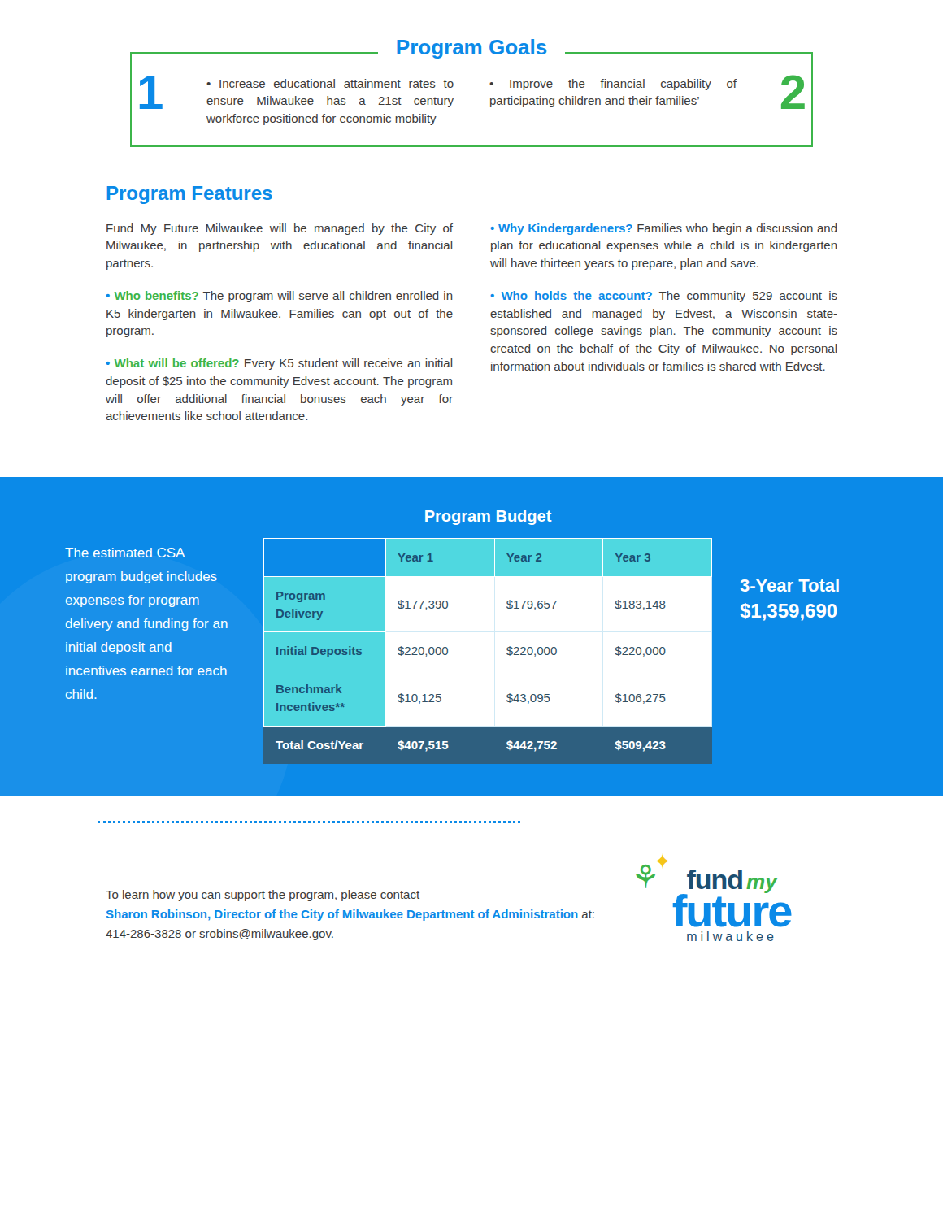Program Goals
1
• Increase educational attainment rates to ensure Milwaukee has a 21st century workforce positioned for economic mobility
• Improve the financial capability of participating children and their families’
2
Program Features
Fund My Future Milwaukee will be managed by the City of Milwaukee, in partnership with educational and financial partners.
• Who benefits? The program will serve all children enrolled in K5 kindergarten in Milwaukee. Families can opt out of the program.
• What will be offered? Every K5 student will receive an initial deposit of $25 into the community Edvest account. The program will offer additional financial bonuses each year for achievements like school attendance.
• Why Kindergardeners? Families who begin a discussion and plan for educational expenses while a child is in kindergarten will have thirteen years to prepare, plan and save.
• Who holds the account? The community 529 account is established and managed by Edvest, a Wisconsin state-sponsored college savings plan. The community account is created on the behalf of the City of Milwaukee. No personal information about individuals or families is shared with Edvest.
The estimated CSA program budget includes expenses for program delivery and funding for an initial deposit and incentives earned for each child.
Program Budget
| | Year 1 | Year 2 | Year 3 |
| --- | --- | --- | --- |
| Program Delivery | $177,390 | $179,657 | $183,148 |
| Initial Deposits | $220,000 | $220,000 | $220,000 |
| Benchmark Incentives** | $10,125 | $43,095 | $106,275 |
| Total Cost/Year | $407,515 | $442,752 | $509,423 |
3-Year Total $1,359,690
To learn how you can support the program, please contact
Sharon Robinson, Director of the City of Milwaukee Department of Administration at: 414-286-3828 or srobins@milwaukee.gov.
✦ ⚘ fund my future milwaukee